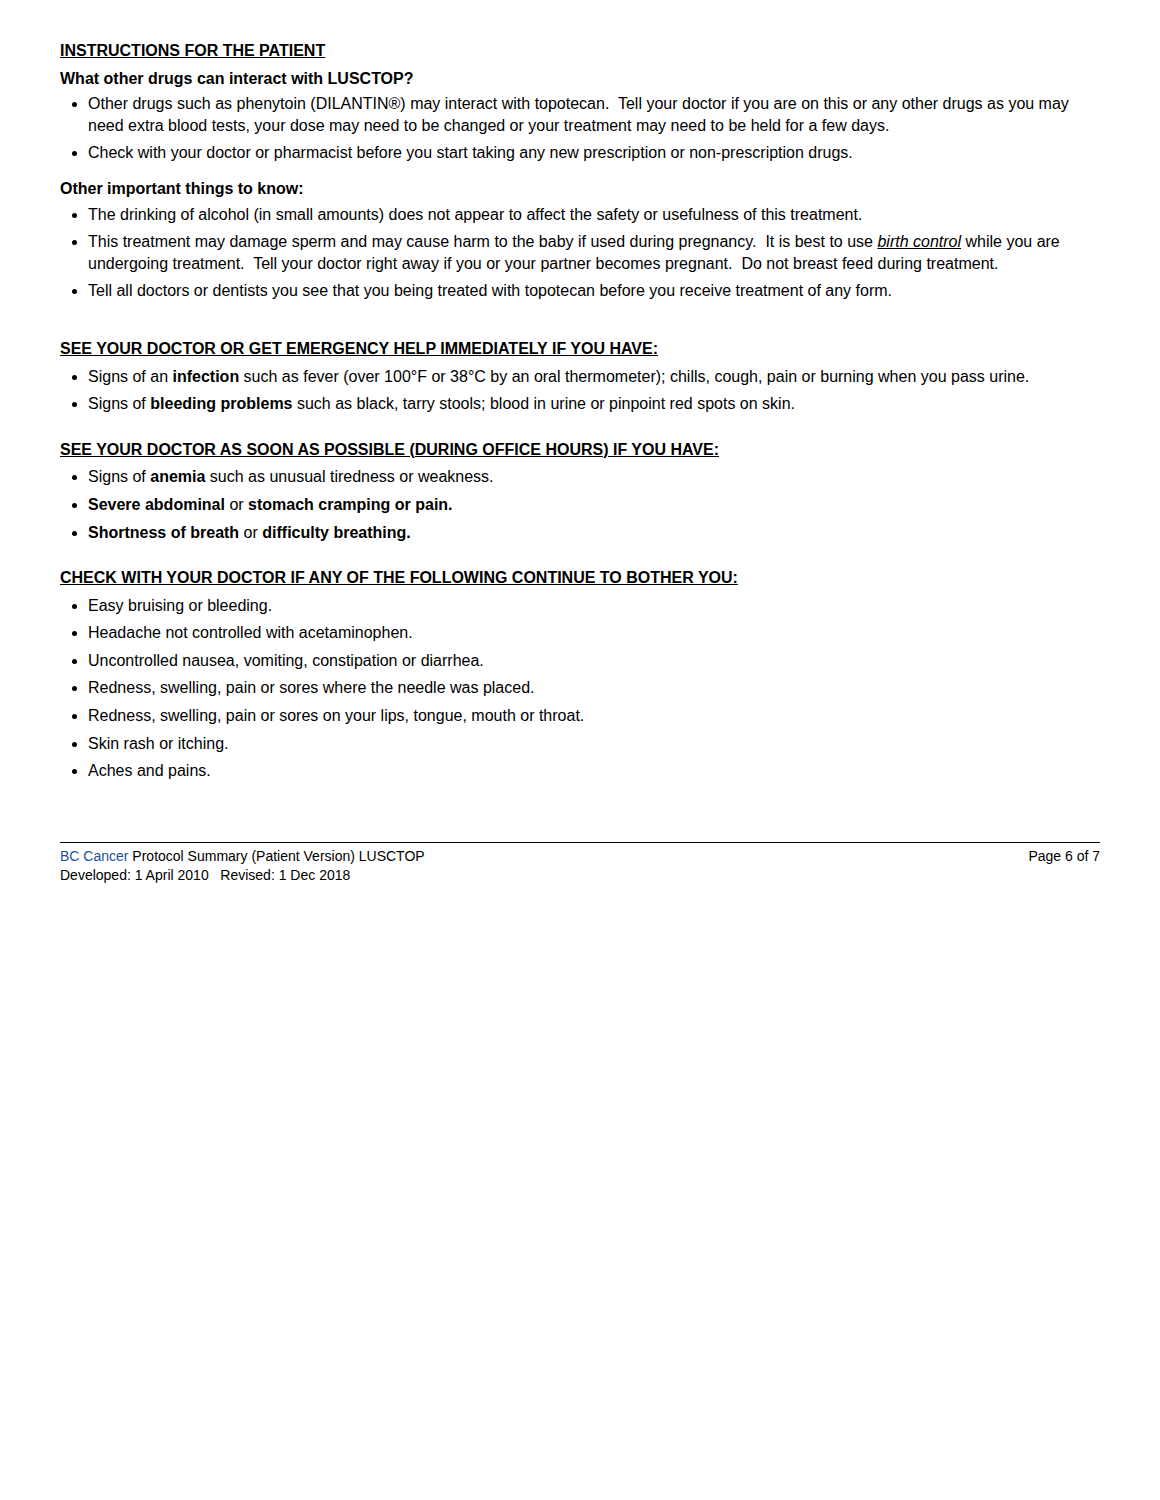INSTRUCTIONS FOR THE PATIENT
What other drugs can interact with LUSCTOP?
Other drugs such as phenytoin (DILANTIN®) may interact with topotecan. Tell your doctor if you are on this or any other drugs as you may need extra blood tests, your dose may need to be changed or your treatment may need to be held for a few days.
Check with your doctor or pharmacist before you start taking any new prescription or non-prescription drugs.
Other important things to know:
The drinking of alcohol (in small amounts) does not appear to affect the safety or usefulness of this treatment.
This treatment may damage sperm and may cause harm to the baby if used during pregnancy. It is best to use birth control while you are undergoing treatment. Tell your doctor right away if you or your partner becomes pregnant. Do not breast feed during treatment.
Tell all doctors or dentists you see that you being treated with topotecan before you receive treatment of any form.
SEE YOUR DOCTOR OR GET EMERGENCY HELP IMMEDIATELY IF YOU HAVE:
Signs of an infection such as fever (over 100°F or 38°C by an oral thermometer); chills, cough, pain or burning when you pass urine.
Signs of bleeding problems such as black, tarry stools; blood in urine or pinpoint red spots on skin.
SEE YOUR DOCTOR AS SOON AS POSSIBLE (DURING OFFICE HOURS) IF YOU HAVE:
Signs of anemia such as unusual tiredness or weakness.
Severe abdominal or stomach cramping or pain.
Shortness of breath or difficulty breathing.
CHECK WITH YOUR DOCTOR IF ANY OF THE FOLLOWING CONTINUE TO BOTHER YOU:
Easy bruising or bleeding.
Headache not controlled with acetaminophen.
Uncontrolled nausea, vomiting, constipation or diarrhea.
Redness, swelling, pain or sores where the needle was placed.
Redness, swelling, pain or sores on your lips, tongue, mouth or throat.
Skin rash or itching.
Aches and pains.
BC Cancer Protocol Summary (Patient Version) LUSCTOP
Developed: 1 April 2010 Revised: 1 Dec 2018
Page 6 of 7